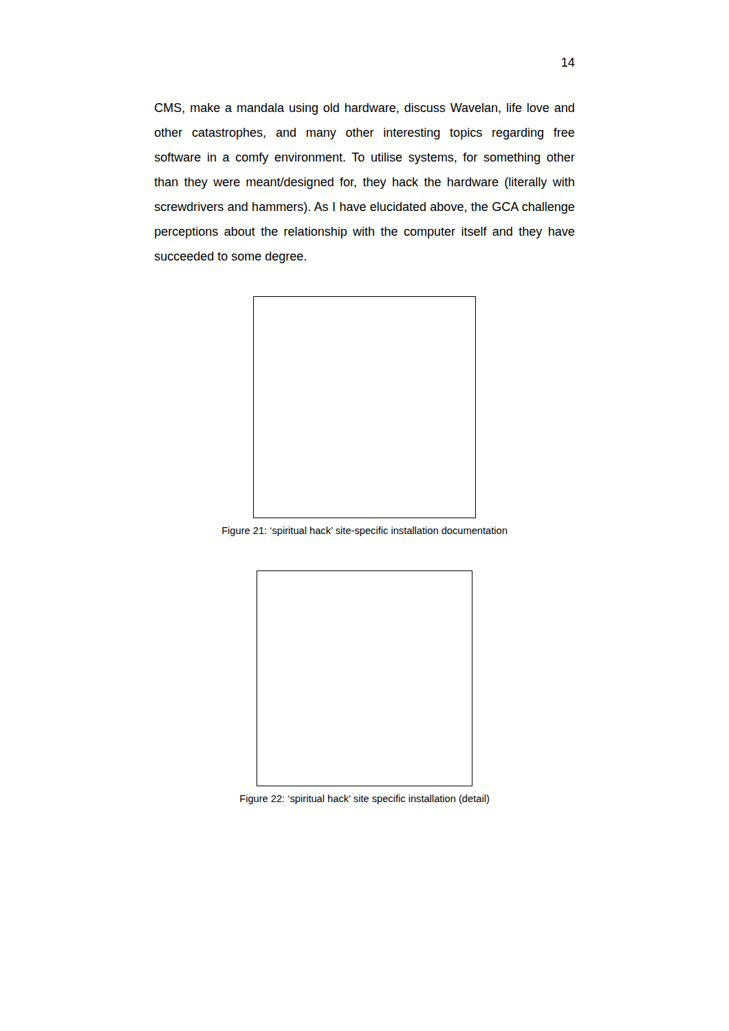14
CMS, make a mandala using old hardware, discuss Wavelan, life love and other catastrophes, and many other interesting topics regarding free software in a comfy environment. To utilise systems, for something other than they were meant/designed for, they hack the hardware (literally with screwdrivers and hammers). As I have elucidated above, the GCA challenge perceptions about the relationship with the computer itself and they have succeeded to some degree.
Figure 21: ‘spiritual hack’ site-specific installation documentation
Figure 22: ‘spiritual hack’ site specific installation (detail)